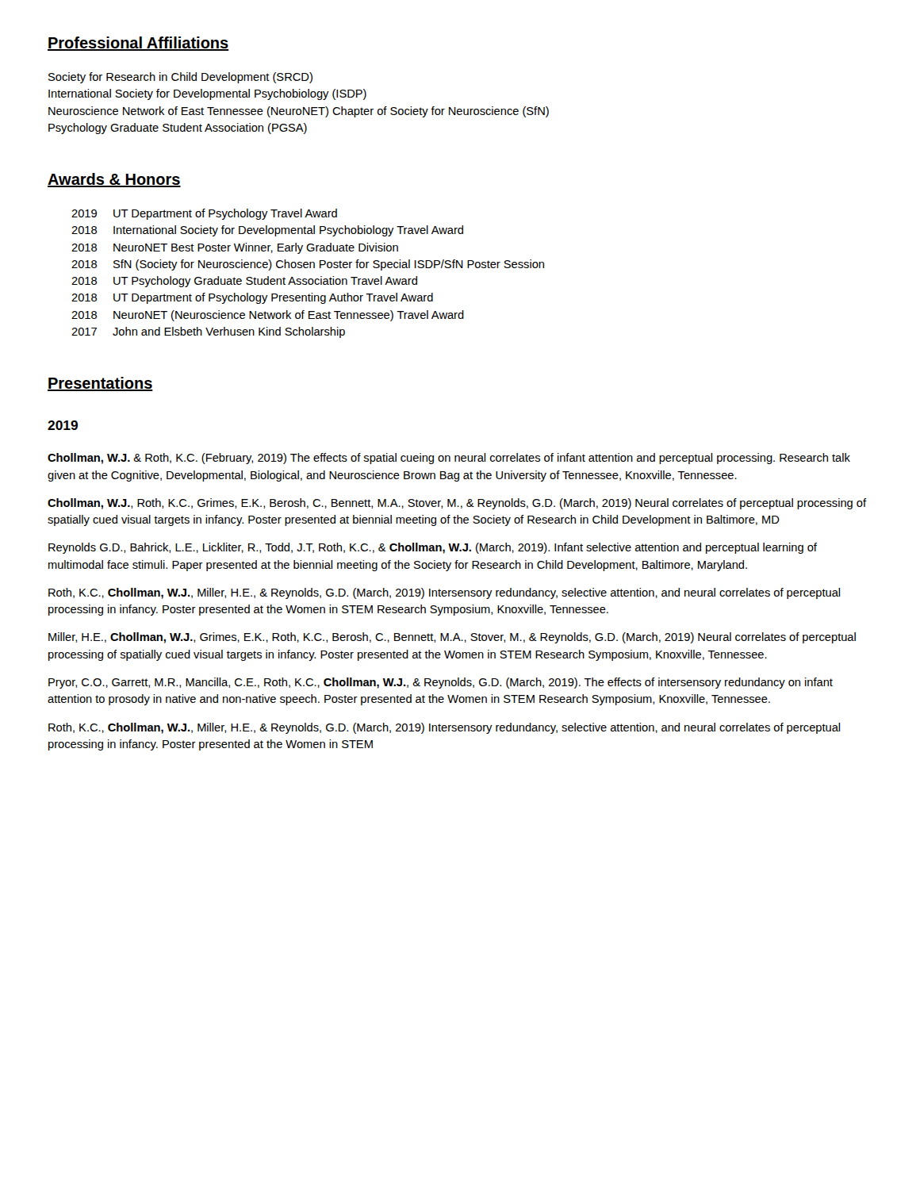Professional Affiliations
Society for Research in Child Development (SRCD)
International Society for Developmental Psychobiology (ISDP)
Neuroscience Network of East Tennessee (NeuroNET) Chapter of Society for Neuroscience (SfN)
Psychology Graduate Student Association (PGSA)
Awards & Honors
2019
UT Department of Psychology Travel Award
2018
International Society for Developmental Psychobiology Travel Award
2018
NeuroNET Best Poster Winner, Early Graduate Division
2018
SfN (Society for Neuroscience) Chosen Poster for Special ISDP/SfN Poster Session
2018
UT Psychology Graduate Student Association Travel Award
2018
UT Department of Psychology Presenting Author Travel Award
2018
NeuroNET (Neuroscience Network of East Tennessee) Travel Award
2017
John and Elsbeth Verhusen Kind Scholarship
Presentations
2019
Chollman, W.J. & Roth, K.C. (February, 2019) The effects of spatial cueing on neural correlates of infant attention and perceptual processing. Research talk given at the Cognitive, Developmental, Biological, and Neuroscience Brown Bag at the University of Tennessee, Knoxville, Tennessee.
Chollman, W.J., Roth, K.C., Grimes, E.K., Berosh, C., Bennett, M.A., Stover, M., & Reynolds, G.D. (March, 2019) Neural correlates of perceptual processing of spatially cued visual targets in infancy. Poster presented at biennial meeting of the Society of Research in Child Development in Baltimore, MD
Reynolds G.D., Bahrick, L.E., Lickliter, R., Todd, J.T, Roth, K.C., & Chollman, W.J. (March, 2019). Infant selective attention and perceptual learning of multimodal face stimuli. Paper presented at the biennial meeting of the Society for Research in Child Development, Baltimore, Maryland.
Roth, K.C., Chollman, W.J., Miller, H.E., & Reynolds, G.D. (March, 2019) Intersensory redundancy, selective attention, and neural correlates of perceptual processing in infancy. Poster presented at the Women in STEM Research Symposium, Knoxville, Tennessee.
Miller, H.E., Chollman, W.J., Grimes, E.K., Roth, K.C., Berosh, C., Bennett, M.A., Stover, M., & Reynolds, G.D. (March, 2019) Neural correlates of perceptual processing of spatially cued visual targets in infancy. Poster presented at the Women in STEM Research Symposium, Knoxville, Tennessee.
Pryor, C.O., Garrett, M.R., Mancilla, C.E., Roth, K.C., Chollman, W.J., & Reynolds, G.D. (March, 2019). The effects of intersensory redundancy on infant attention to prosody in native and non-native speech. Poster presented at the Women in STEM Research Symposium, Knoxville, Tennessee.
Roth, K.C., Chollman, W.J., Miller, H.E., & Reynolds, G.D. (March, 2019) Intersensory redundancy, selective attention, and neural correlates of perceptual processing in infancy. Poster presented at the Women in STEM